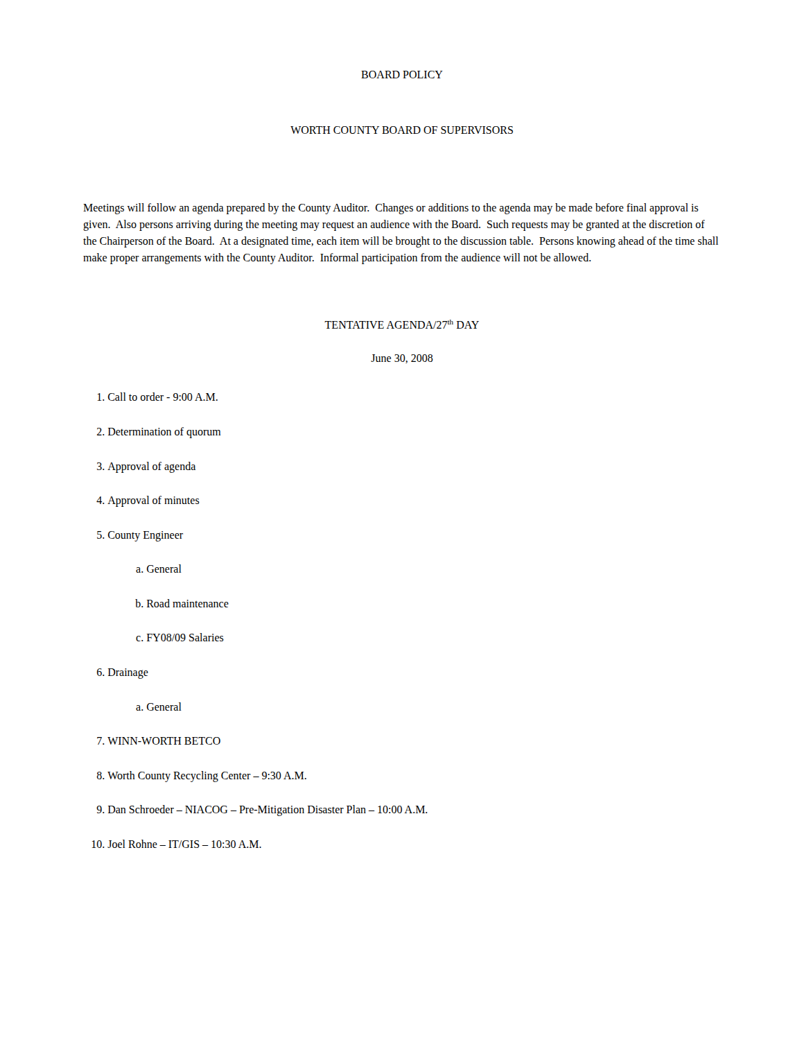BOARD POLICY
WORTH COUNTY BOARD OF SUPERVISORS
Meetings will follow an agenda prepared by the County Auditor. Changes or additions to the agenda may be made before final approval is given. Also persons arriving during the meeting may request an audience with the Board. Such requests may be granted at the discretion of the Chairperson of the Board. At a designated time, each item will be brought to the discussion table. Persons knowing ahead of the time shall make proper arrangements with the County Auditor. Informal participation from the audience will not be allowed.
TENTATIVE AGENDA/27th DAY
June 30, 2008
Call to order - 9:00 A.M.
Determination of quorum
Approval of agenda
Approval of minutes
County Engineer
General
Road maintenance
FY08/09 Salaries
Drainage
General
WINN-WORTH BETCO
Worth County Recycling Center – 9:30 A.M.
Dan Schroeder – NIACOG – Pre-Mitigation Disaster Plan – 10:00 A.M.
Joel Rohne – IT/GIS – 10:30 A.M.